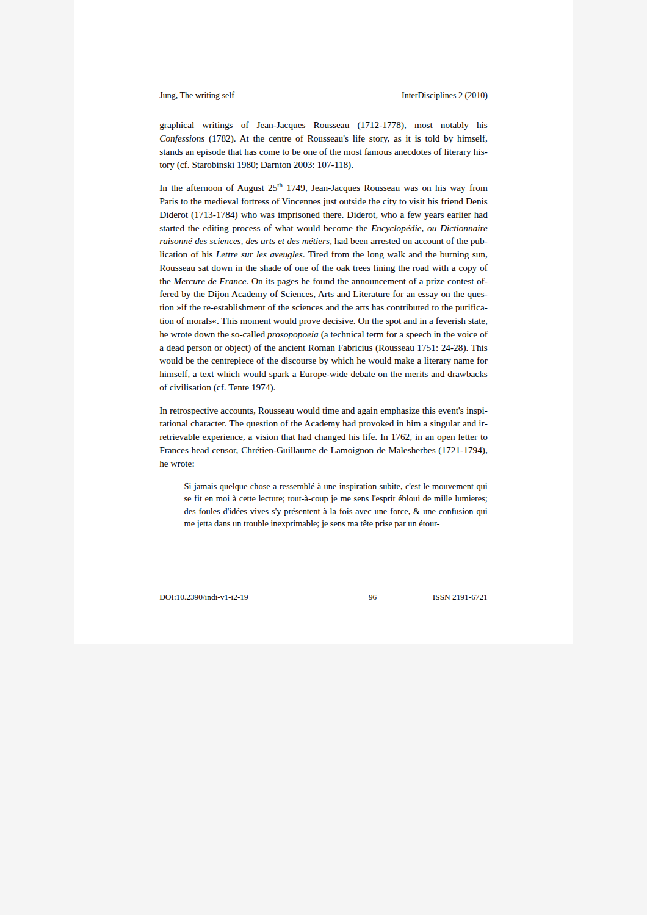Jung, The writing self InterDisciplines 2 (2010)
graphical writings of Jean-Jacques Rousseau (1712-1778), most notably his Confessions (1782). At the centre of Rousseau's life story, as it is told by himself, stands an episode that has come to be one of the most famous anecdotes of literary history (cf. Starobinski 1980; Darnton 2003: 107-118).
In the afternoon of August 25th 1749, Jean-Jacques Rousseau was on his way from Paris to the medieval fortress of Vincennes just outside the city to visit his friend Denis Diderot (1713-1784) who was imprisoned there. Diderot, who a few years earlier had started the editing process of what would become the Encyclopédie, ou Dictionnaire raisonné des sciences, des arts et des métiers, had been arrested on account of the publication of his Lettre sur les aveugles. Tired from the long walk and the burning sun, Rousseau sat down in the shade of one of the oak trees lining the road with a copy of the Mercure de France. On its pages he found the announcement of a prize contest offered by the Dijon Academy of Sciences, Arts and Literature for an essay on the question »if the re-establishment of the sciences and the arts has contributed to the purification of morals«. This moment would prove decisive. On the spot and in a feverish state, he wrote down the so-called prosopopoeia (a technical term for a speech in the voice of a dead person or object) of the ancient Roman Fabricius (Rousseau 1751: 24-28). This would be the centrepiece of the discourse by which he would make a literary name for himself, a text which would spark a Europe-wide debate on the merits and drawbacks of civilisation (cf. Tente 1974).
In retrospective accounts, Rousseau would time and again emphasize this event's inspirational character. The question of the Academy had provoked in him a singular and irretrievable experience, a vision that had changed his life. In 1762, in an open letter to Frances head censor, Chrétien-Guillaume de Lamoignon de Malesherbes (1721-1794), he wrote:
Si jamais quelque chose a ressemblé à une inspiration subite, c'est le mouvement qui se fit en moi à cette lecture; tout-à-coup je me sens l'esprit ébloui de mille lumieres; des foules d'idées vives s'y présentent à la fois avec une force, & une confusion qui me jetta dans un trouble inexprimable; je sens ma tête prise par un étour-
DOI:10.2390/indi-v1-i2-19 96 ISSN 2191-6721